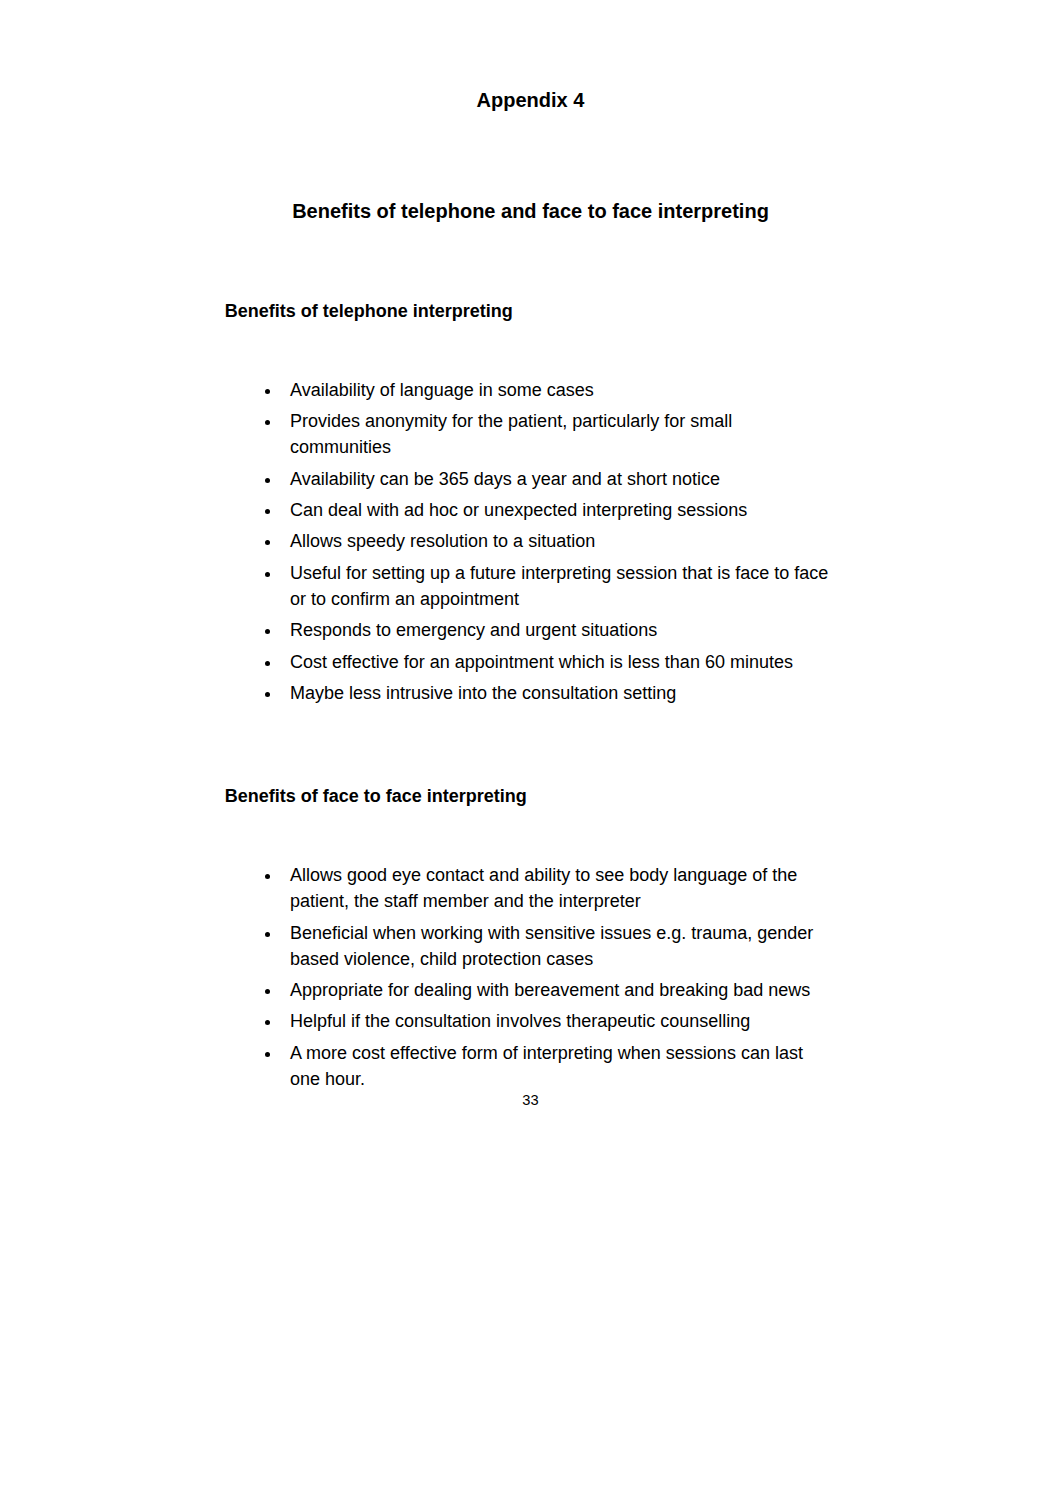Appendix 4
Benefits of telephone and face to face interpreting
Benefits of telephone interpreting
Availability of language in some cases
Provides anonymity for the patient, particularly for small communities
Availability can be 365 days a year and at short notice
Can deal with ad hoc or unexpected interpreting sessions
Allows speedy resolution to a situation
Useful for setting up a future interpreting session that is face to face or to confirm an appointment
Responds to emergency and urgent situations
Cost effective for an appointment which is less than 60 minutes
Maybe less intrusive into the consultation setting
Benefits of face to face interpreting
Allows good eye contact and ability to see body language of the patient, the staff member and the interpreter
Beneficial when working with sensitive issues e.g. trauma, gender based violence, child protection cases
Appropriate for dealing with bereavement and breaking bad news
Helpful if the consultation involves therapeutic counselling
A more cost effective form of interpreting when sessions can last one hour.
33